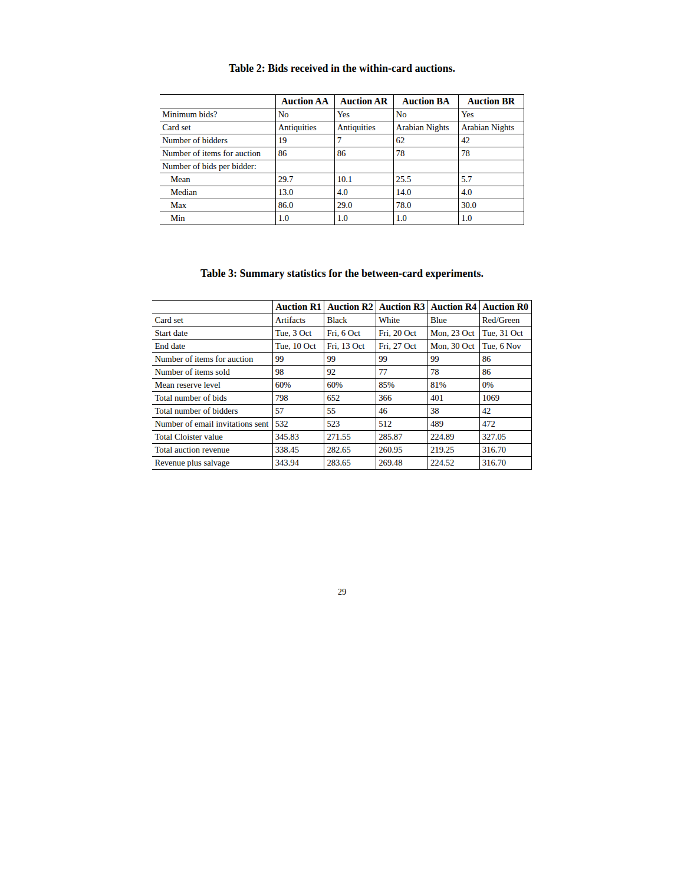Table 2: Bids received in the within-card auctions.
| | Auction AA | Auction AR | Auction BA | Auction BR |
| --- | --- | --- | --- | --- |
| Minimum bids? | No | Yes | No | Yes |
| Card set | Antiquities | Antiquities | Arabian Nights | Arabian Nights |
| Number of bidders | 19 | 7 | 62 | 42 |
| Number of items for auction | 86 | 86 | 78 | 78 |
| Number of bids per bidder: | | | | |
| Mean | 29.7 | 10.1 | 25.5 | 5.7 |
| Median | 13.0 | 4.0 | 14.0 | 4.0 |
| Max | 86.0 | 29.0 | 78.0 | 30.0 |
| Min | 1.0 | 1.0 | 1.0 | 1.0 |
Table 3: Summary statistics for the between-card experiments.
| | Auction R1 | Auction R2 | Auction R3 | Auction R4 | Auction R0 |
| --- | --- | --- | --- | --- | --- |
| Card set | Artifacts | Black | White | Blue | Red/Green |
| Start date | Tue, 3 Oct | Fri, 6 Oct | Fri, 20 Oct | Mon, 23 Oct | Tue, 31 Oct |
| End date | Tue, 10 Oct | Fri, 13 Oct | Fri, 27 Oct | Mon, 30 Oct | Tue, 6 Nov |
| Number of items for auction | 99 | 99 | 99 | 99 | 86 |
| Number of items sold | 98 | 92 | 77 | 78 | 86 |
| Mean reserve level | 60% | 60% | 85% | 81% | 0% |
| Total number of bids | 798 | 652 | 366 | 401 | 1069 |
| Total number of bidders | 57 | 55 | 46 | 38 | 42 |
| Number of email invitations sent | 532 | 523 | 512 | 489 | 472 |
| Total Cloister value | 345.83 | 271.55 | 285.87 | 224.89 | 327.05 |
| Total auction revenue | 338.45 | 282.65 | 260.95 | 219.25 | 316.70 |
| Revenue plus salvage | 343.94 | 283.65 | 269.48 | 224.52 | 316.70 |
29